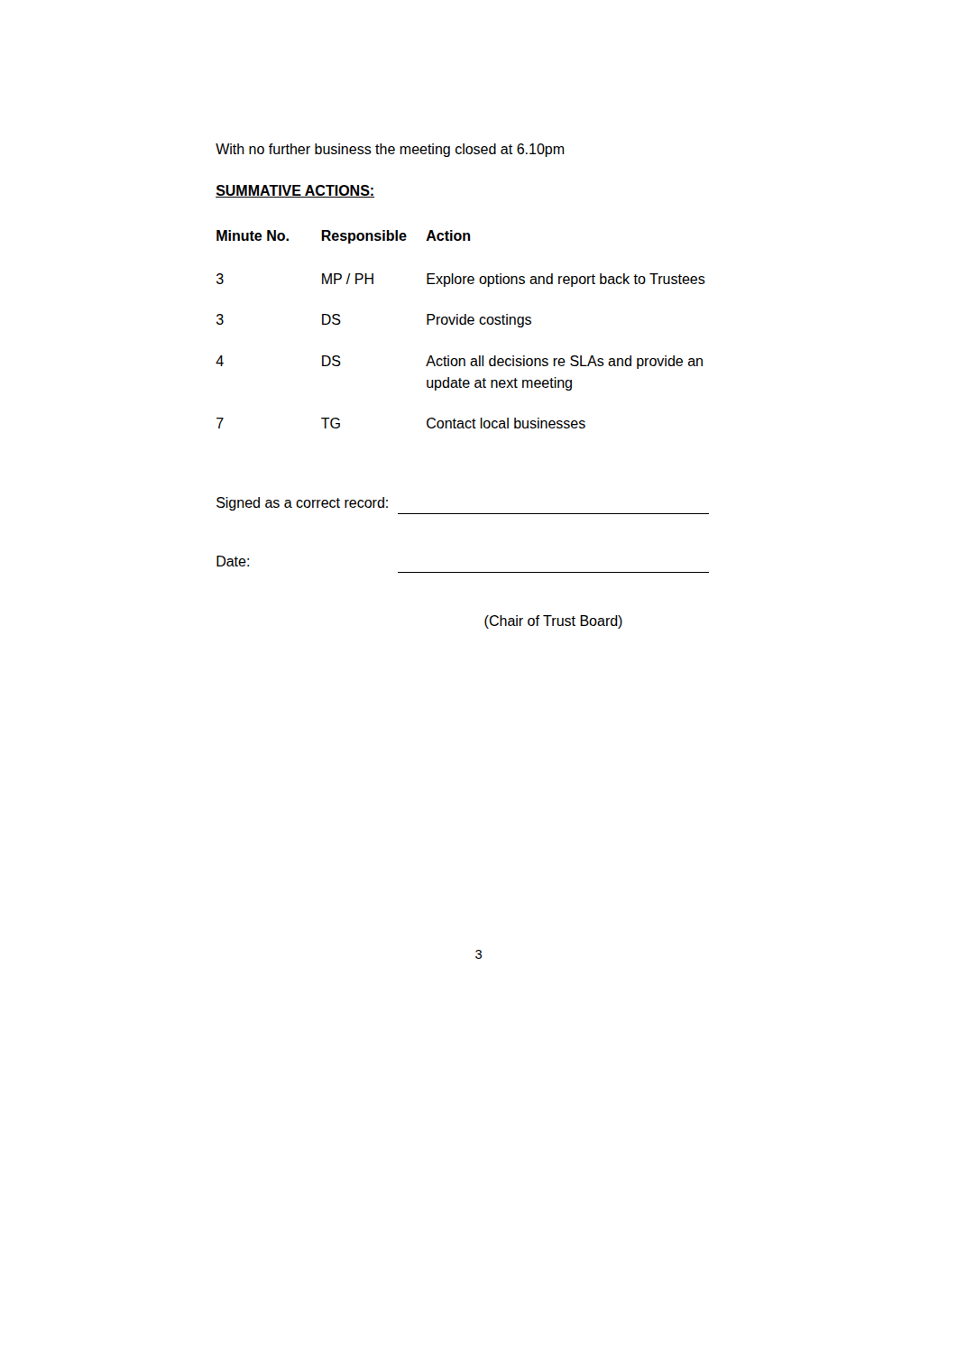With no further business the meeting closed at 6.10pm
SUMMATIVE ACTIONS:
| Minute No. | Responsible | Action |
| --- | --- | --- |
| 3 | MP / PH | Explore options and report back to Trustees |
| 3 | DS | Provide costings |
| 4 | DS | Action all decisions re SLAs and provide an update at next meeting |
| 7 | TG | Contact local businesses |
Signed as a correct record:
Date:
(Chair of Trust Board)
3